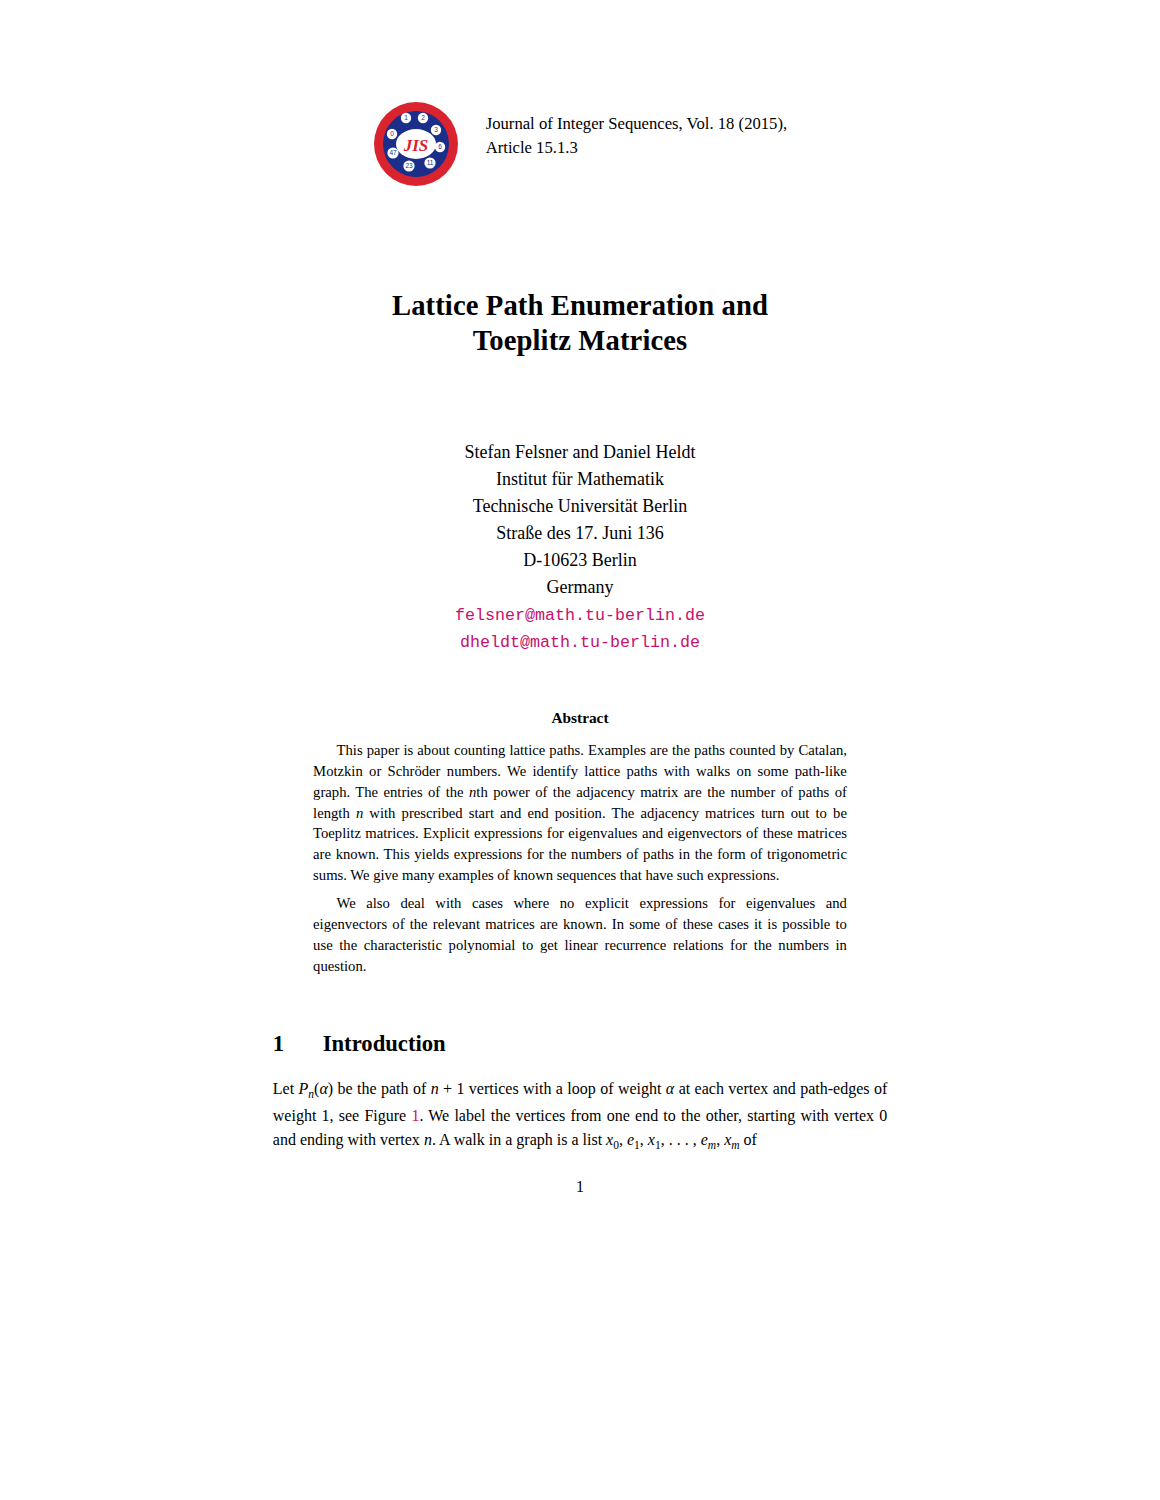JIS 1 2 3 6 11 23 47 0
Journal of Integer Sequences, Vol. 18 (2015),
Article 15.1.3
Lattice Path Enumeration and
Toeplitz Matrices
Stefan Felsner and Daniel Heldt
Institut für Mathematik
Technische Universität Berlin
Straße des 17. Juni 136
D-10623 Berlin
Germany
felsner@math.tu-berlin.de
dheldt@math.tu-berlin.de
Abstract
This paper is about counting lattice paths. Examples are the paths counted by Catalan, Motzkin or Schröder numbers. We identify lattice paths with walks on some path-like graph. The entries of the nth power of the adjacency matrix are the number of paths of length n with prescribed start and end position. The adjacency matrices turn out to be Toeplitz matrices. Explicit expressions for eigenvalues and eigenvectors of these matrices are known. This yields expressions for the numbers of paths in the form of trigonometric sums. We give many examples of known sequences that have such expressions.
We also deal with cases where no explicit expressions for eigenvalues and eigenvectors of the relevant matrices are known. In some of these cases it is possible to use the characteristic polynomial to get linear recurrence relations for the numbers in question.
1 Introduction
Let Pn(α) be the path of n + 1 vertices with a loop of weight α at each vertex and path-edges of weight 1, see Figure 1. We label the vertices from one end to the other, starting with vertex 0 and ending with vertex n. A walk in a graph is a list x0, e1, x1, . . . , em, xm of
1